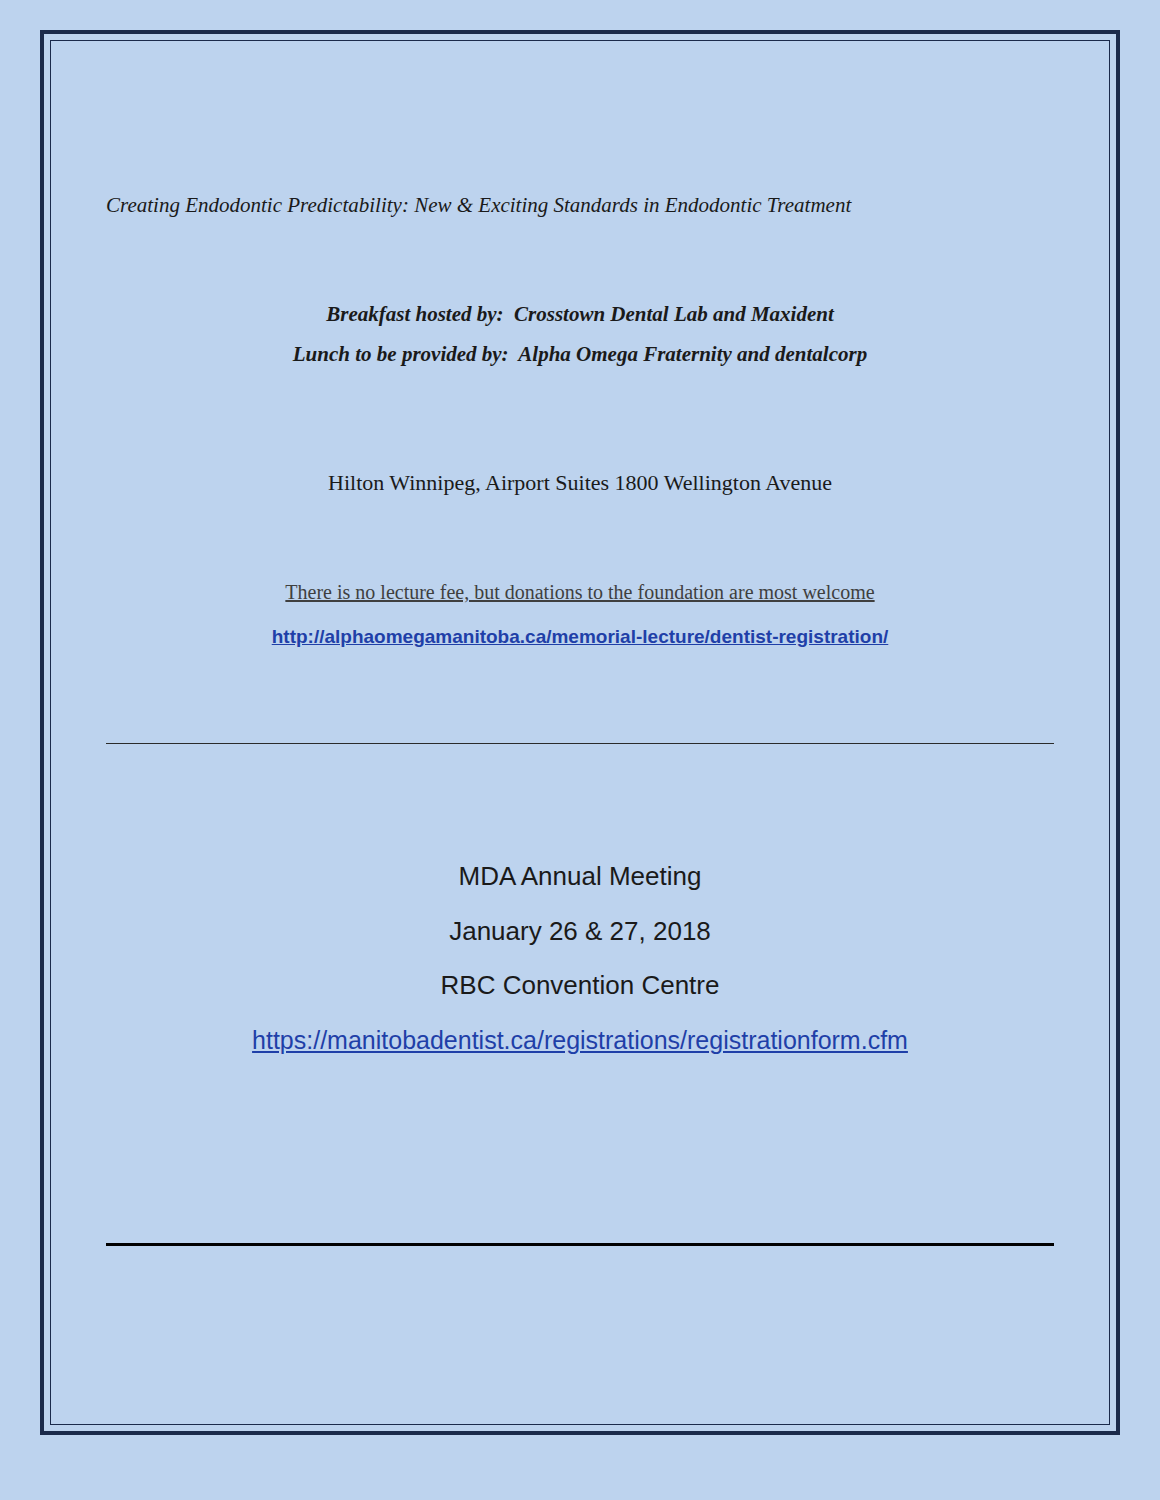Creating Endodontic Predictability: New & Exciting Standards in Endodontic Treatment
Breakfast hosted by: Crosstown Dental Lab and Maxident
Lunch to be provided by: Alpha Omega Fraternity and dentalcorp
Hilton Winnipeg, Airport Suites 1800 Wellington Avenue
There is no lecture fee, but donations to the foundation are most welcome
http://alphaomegamanitoba.ca/memorial-lecture/dentist-registration/
MDA Annual Meeting
January 26 & 27, 2018
RBC Convention Centre
https://manitobadentist.ca/registrations/registrationform.cfm